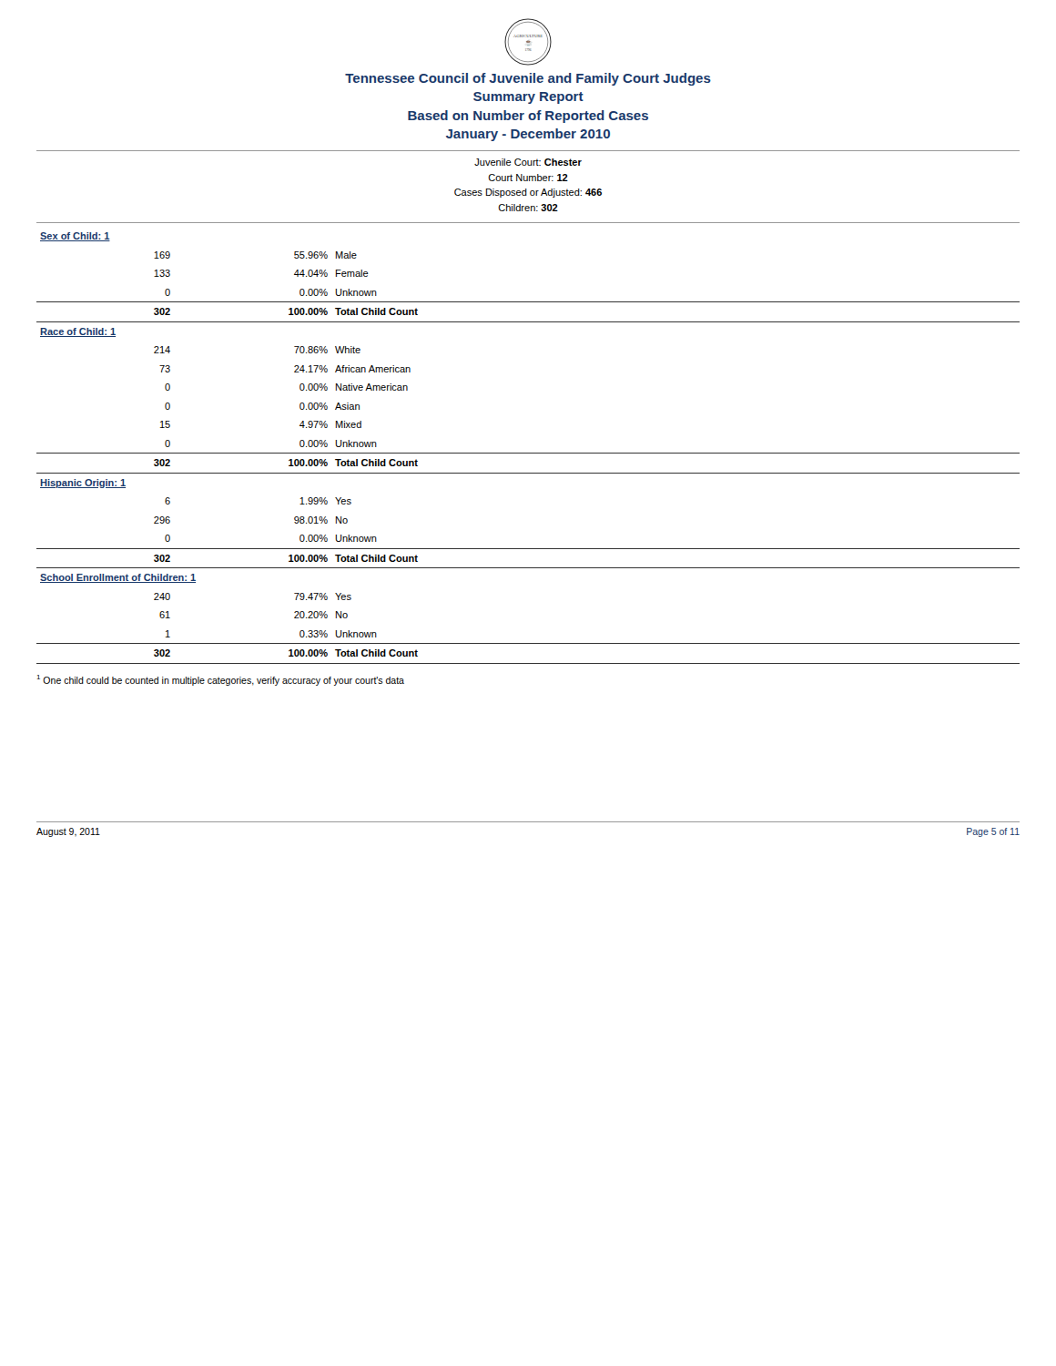Tennessee Council of Juvenile and Family Court Judges
Summary Report
Based on Number of Reported Cases
January - December 2010
Juvenile Court: Chester
Court Number: 12
Cases Disposed or Adjusted: 466
Children: 302
| Sex of Child: 1 |
| 169 | 55.96% | Male |
| 133 | 44.04% | Female |
| 0 | 0.00% | Unknown |
| 302 | 100.00% | Total Child Count |
| Race of Child: 1 |
| 214 | 70.86% | White |
| 73 | 24.17% | African American |
| 0 | 0.00% | Native American |
| 0 | 0.00% | Asian |
| 15 | 4.97% | Mixed |
| 0 | 0.00% | Unknown |
| 302 | 100.00% | Total Child Count |
| Hispanic Origin: 1 |
| 6 | 1.99% | Yes |
| 296 | 98.01% | No |
| 0 | 0.00% | Unknown |
| 302 | 100.00% | Total Child Count |
| School Enrollment of Children: 1 |
| 240 | 79.47% | Yes |
| 61 | 20.20% | No |
| 1 | 0.33% | Unknown |
| 302 | 100.00% | Total Child Count |
1 One child could be counted in multiple categories, verify accuracy of your court's data
August 9, 2011
Page 5 of 11